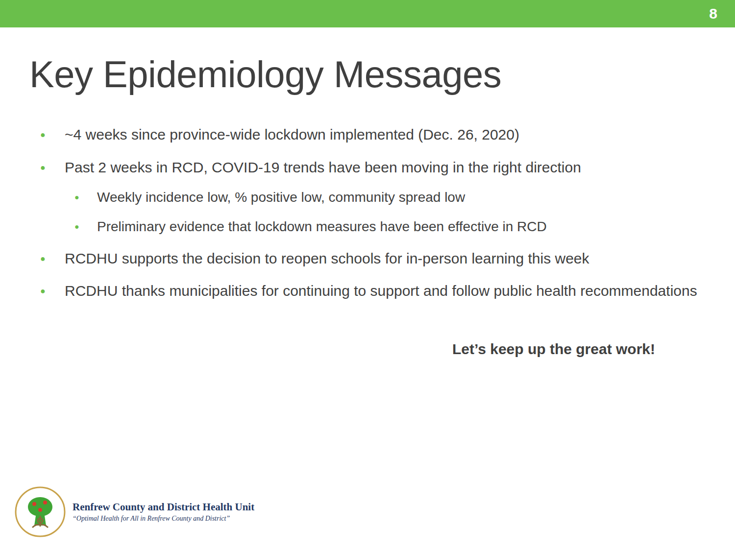8
Key Epidemiology Messages
~4 weeks since province-wide lockdown implemented (Dec. 26, 2020)
Past 2 weeks in RCD, COVID-19 trends have been moving in the right direction
Weekly incidence low, % positive low, community spread low
Preliminary evidence that lockdown measures have been effective in RCD
RCDHU supports the decision to reopen schools for in-person learning this week
RCDHU thanks municipalities for continuing to support and follow public health recommendations
Let’s keep up the great work!
Renfrew County and District Health Unit
“Optimal Health for All in Renfrew County and District”